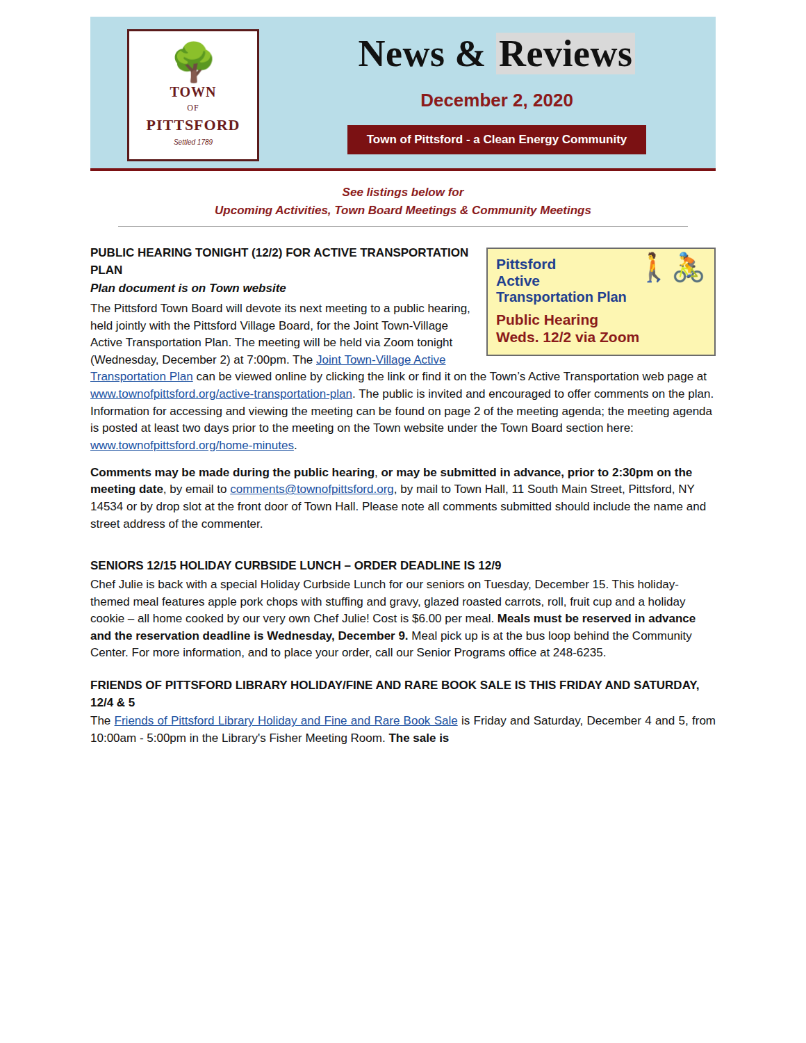🌳
TOWN
OF
PITTSFORD
Settled 1789
News & Reviews
December 2, 2020
Town of Pittsford - a Clean Energy Community
See listings below for
Upcoming Activities, Town Board Meetings & Community Meetings
🚶🚴
Pittsford
Active
Transportation Plan
Public Hearing
Weds. 12/2 via Zoom
Public Hearing Tonight (12/2) for Active Transportation Plan
Plan document is on Town website
The Pittsford Town Board will devote its next meeting to a public hearing, held jointly with the Pittsford Village Board, for the Joint Town-Village Active Transportation Plan. The meeting will be held via Zoom tonight (Wednesday, December 2) at 7:00pm. The Joint Town-Village Active Transportation Plan can be viewed online by clicking the link or find it on the Town’s Active Transportation web page at www.townofpittsford.org/active-transportation-plan. The public is invited and encouraged to offer comments on the plan. Information for accessing and viewing the meeting can be found on page 2 of the meeting agenda; the meeting agenda is posted at least two days prior to the meeting on the Town website under the Town Board section here: www.townofpittsford.org/home-minutes.
Comments may be made during the public hearing, or may be submitted in advance, prior to 2:30pm on the meeting date, by email to comments@townofpittsford.org, by mail to Town Hall, 11 South Main Street, Pittsford, NY 14534 or by drop slot at the front door of Town Hall. Please note all comments submitted should include the name and street address of the commenter.
Seniors 12/15 Holiday Curbside Lunch – Order Deadline is 12/9
Chef Julie is back with a special Holiday Curbside Lunch for our seniors on Tuesday, December 15. This holiday-themed meal features apple pork chops with stuffing and gravy, glazed roasted carrots, roll, fruit cup and a holiday cookie – all home cooked by our very own Chef Julie! Cost is $6.00 per meal. Meals must be reserved in advance and the reservation deadline is Wednesday, December 9. Meal pick up is at the bus loop behind the Community Center. For more information, and to place your order, call our Senior Programs office at 248-6235.
Friends of Pittsford Library Holiday/Fine and Rare Book Sale is this Friday and Saturday, 12/4 & 5
The Friends of Pittsford Library Holiday and Fine and Rare Book Sale is Friday and Saturday, December 4 and 5, from 10:00am - 5:00pm in the Library's Fisher Meeting Room. The sale is